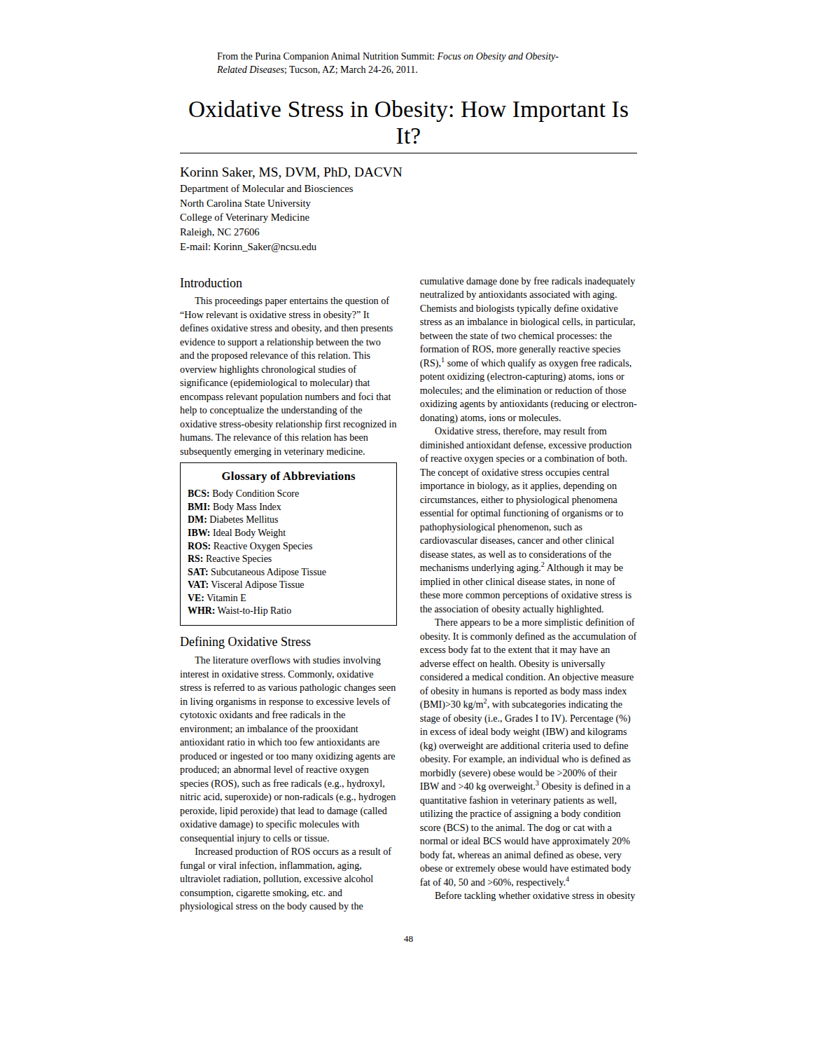From the Purina Companion Animal Nutrition Summit: Focus on Obesity and Obesity-
Related Diseases; Tucson, AZ; March 24-26, 2011.
Oxidative Stress in Obesity: How Important Is It?
Korinn Saker, MS, DVM, PhD, DACVN
Department of Molecular and Biosciences
North Carolina State University
College of Veterinary Medicine
Raleigh, NC 27606
E-mail: Korinn_Saker@ncsu.edu
Introduction
This proceedings paper entertains the question of “How relevant is oxidative stress in obesity?” It defines oxidative stress and obesity, and then presents evidence to support a relationship between the two and the proposed relevance of this relation. This overview highlights chronological studies of significance (epidemiological to molecular) that encompass relevant population numbers and foci that help to conceptualize the understanding of the oxidative stress-obesity relationship first recognized in humans. The relevance of this relation has been subsequently emerging in veterinary medicine.
Glossary of Abbreviations
BCS: Body Condition Score
BMI: Body Mass Index
DM: Diabetes Mellitus
IBW: Ideal Body Weight
ROS: Reactive Oxygen Species
RS: Reactive Species
SAT: Subcutaneous Adipose Tissue
VAT: Visceral Adipose Tissue
VE: Vitamin E
WHR: Waist-to-Hip Ratio
Defining Oxidative Stress
The literature overflows with studies involving interest in oxidative stress. Commonly, oxidative stress is referred to as various pathologic changes seen in living organisms in response to excessive levels of cytotoxic oxidants and free radicals in the environment; an imbalance of the prooxidant antioxidant ratio in which too few antioxidants are produced or ingested or too many oxidizing agents are produced; an abnormal level of reactive oxygen species (ROS), such as free radicals (e.g., hydroxyl, nitric acid, superoxide) or non-radicals (e.g., hydrogen peroxide, lipid peroxide) that lead to damage (called oxidative damage) to specific molecules with consequential injury to cells or tissue.
Increased production of ROS occurs as a result of fungal or viral infection, inflammation, aging, ultraviolet radiation, pollution, excessive alcohol consumption, cigarette smoking, etc. and physiological stress on the body caused by the cumulative damage done by free radicals inadequately neutralized by antioxidants associated with aging. Chemists and biologists typically define oxidative stress as an imbalance in biological cells, in particular, between the state of two chemical processes: the formation of ROS, more generally reactive species (RS),1 some of which qualify as oxygen free radicals, potent oxidizing (electron-capturing) atoms, ions or molecules; and the elimination or reduction of those oxidizing agents by antioxidants (reducing or electron-donating) atoms, ions or molecules.
Oxidative stress, therefore, may result from diminished antioxidant defense, excessive production of reactive oxygen species or a combination of both. The concept of oxidative stress occupies central importance in biology, as it applies, depending on circumstances, either to physiological phenomena essential for optimal functioning of organisms or to pathophysiological phenomenon, such as cardiovascular diseases, cancer and other clinical disease states, as well as to considerations of the mechanisms underlying aging.2 Although it may be implied in other clinical disease states, in none of these more common perceptions of oxidative stress is the association of obesity actually highlighted.
There appears to be a more simplistic definition of obesity. It is commonly defined as the accumulation of excess body fat to the extent that it may have an adverse effect on health. Obesity is universally considered a medical condition. An objective measure of obesity in humans is reported as body mass index (BMI)>30 kg/m2, with subcategories indicating the stage of obesity (i.e., Grades I to IV). Percentage (%) in excess of ideal body weight (IBW) and kilograms (kg) overweight are additional criteria used to define obesity. For example, an individual who is defined as morbidly (severe) obese would be >200% of their IBW and >40 kg overweight.3 Obesity is defined in a quantitative fashion in veterinary patients as well, utilizing the practice of assigning a body condition score (BCS) to the animal. The dog or cat with a normal or ideal BCS would have approximately 20% body fat, whereas an animal defined as obese, very obese or extremely obese would have estimated body fat of 40, 50 and >60%, respectively.4
Before tackling whether oxidative stress in obesity
48